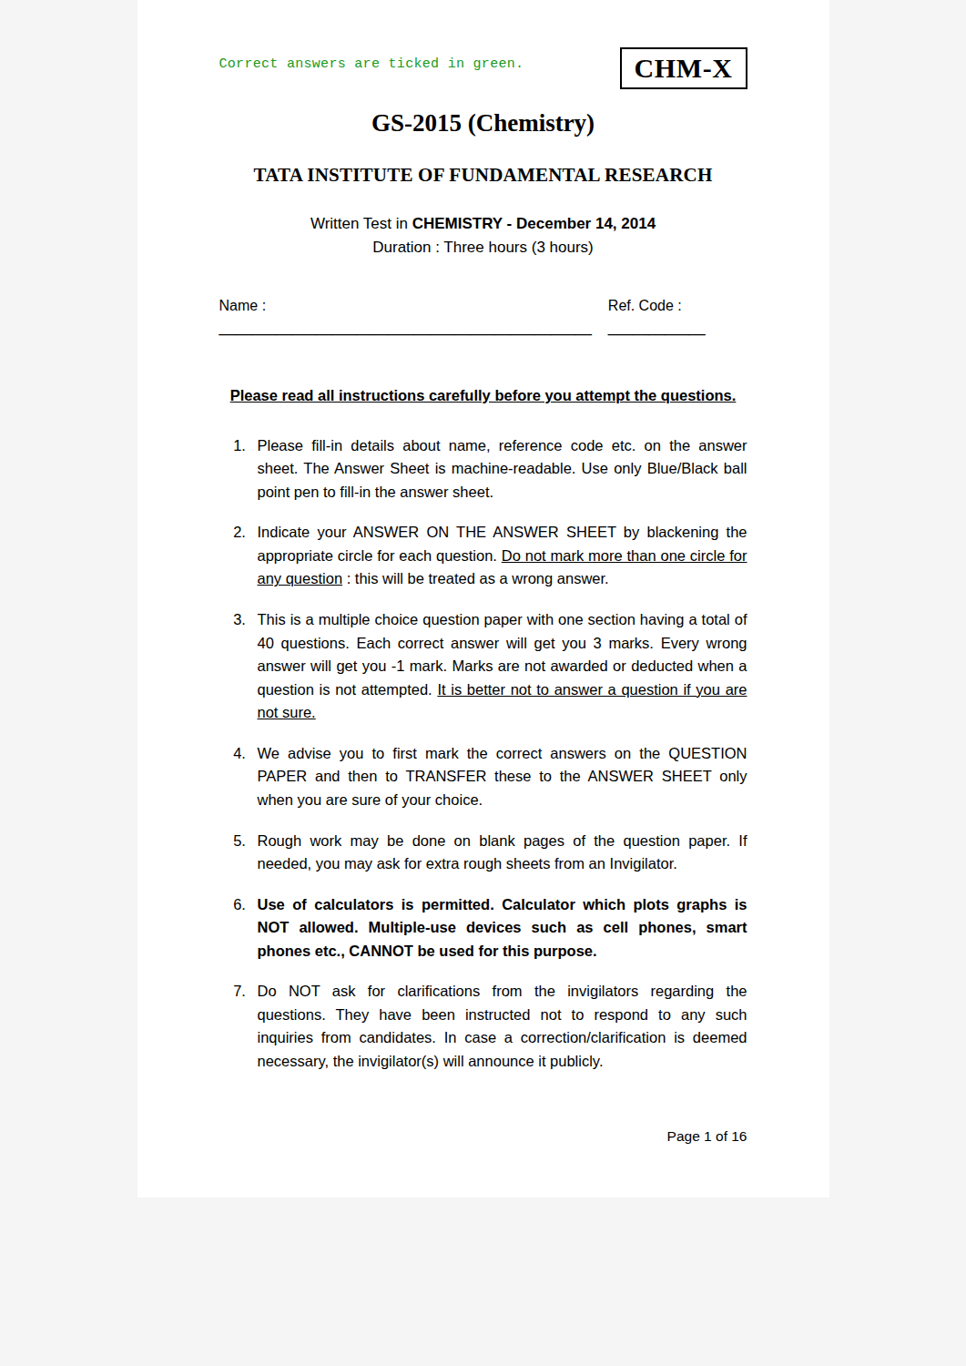Correct answers are ticked in green.
CHM-X
GS-2015 (Chemistry)
TATA INSTITUTE OF FUNDAMENTAL RESEARCH
Written Test in CHEMISTRY - December 14, 2014
Duration : Three hours (3 hours)
Name : ______________________________________________ Ref. Code : ____________
Please read all instructions carefully before you attempt the questions.
Please fill-in details about name, reference code etc. on the answer sheet. The Answer Sheet is machine-readable. Use only Blue/Black ball point pen to fill-in the answer sheet.
Indicate your ANSWER ON THE ANSWER SHEET by blackening the appropriate circle for each question. Do not mark more than one circle for any question : this will be treated as a wrong answer.
This is a multiple choice question paper with one section having a total of 40 questions. Each correct answer will get you 3 marks. Every wrong answer will get you -1 mark. Marks are not awarded or deducted when a question is not attempted. It is better not to answer a question if you are not sure.
We advise you to first mark the correct answers on the QUESTION PAPER and then to TRANSFER these to the ANSWER SHEET only when you are sure of your choice.
Rough work may be done on blank pages of the question paper. If needed, you may ask for extra rough sheets from an Invigilator.
Use of calculators is permitted. Calculator which plots graphs is NOT allowed. Multiple-use devices such as cell phones, smart phones etc., CANNOT be used for this purpose.
Do NOT ask for clarifications from the invigilators regarding the questions. They have been instructed not to respond to any such inquiries from candidates. In case a correction/clarification is deemed necessary, the invigilator(s) will announce it publicly.
Page 1 of 16